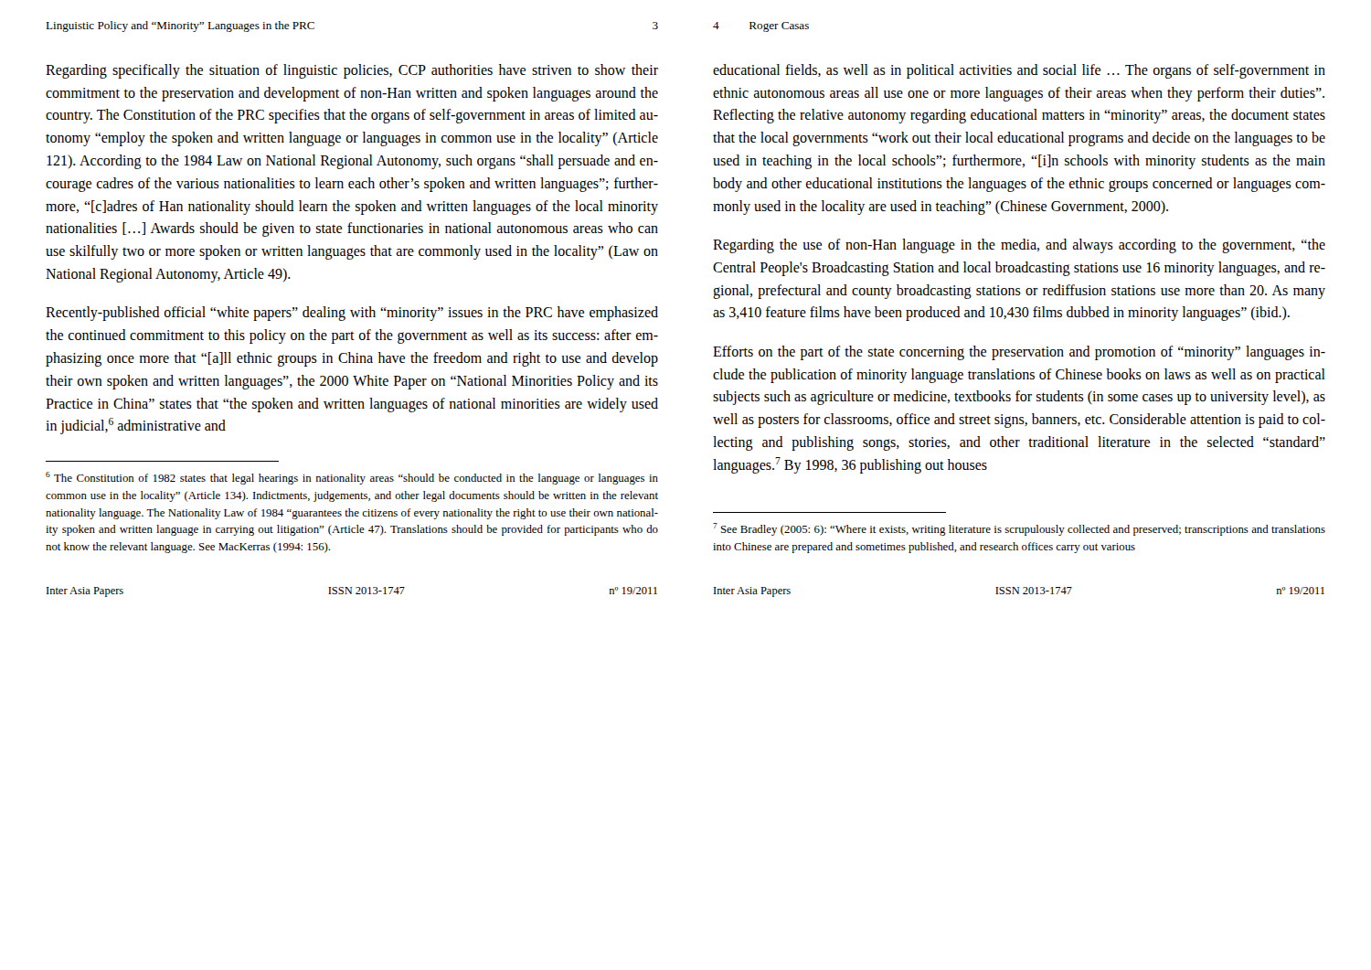Linguistic Policy and “Minority” Languages in the PRC 3
Regarding specifically the situation of linguistic policies, CCP authorities have striven to show their commitment to the preservation and development of non-Han written and spoken languages around the country. The Constitution of the PRC specifies that the organs of self-government in areas of limited autonomy “employ the spoken and written language or languages in common use in the locality” (Article 121). According to the 1984 Law on National Regional Autonomy, such organs “shall persuade and encourage cadres of the various nationalities to learn each other’s spoken and written languages”; furthermore, “[c]adres of Han nationality should learn the spoken and written languages of the local minority nationalities […] Awards should be given to state functionaries in national autonomous areas who can use skilfully two or more spoken or written languages that are commonly used in the locality” (Law on National Regional Autonomy, Article 49).
Recently-published official “white papers” dealing with “minority” issues in the PRC have emphasized the continued commitment to this policy on the part of the government as well as its success: after emphasizing once more that “[a]ll ethnic groups in China have the freedom and right to use and develop their own spoken and written languages”, the 2000 White Paper on “National Minorities Policy and its Practice in China” states that “the spoken and written languages of national minorities are widely used in judicial,6 administrative and
6 The Constitution of 1982 states that legal hearings in nationality areas “should be conducted in the language or languages in common use in the locality” (Article 134). Indictments, judgements, and other legal documents should be written in the relevant nationality language. The Nationality Law of 1984 “guarantees the citizens of every nationality the right to use their own nationality spoken and written language in carrying out litigation” (Article 47). Translations should be provided for participants who do not know the relevant language. See MacKerras (1994: 156).
Inter Asia Papers ISSN 2013-1747 nº 19/2011
4 Roger Casas
educational fields, as well as in political activities and social life … The organs of self-government in ethnic autonomous areas all use one or more languages of their areas when they perform their duties”. Reflecting the relative autonomy regarding educational matters in “minority” areas, the document states that the local governments “work out their local educational programs and decide on the languages to be used in teaching in the local schools”; furthermore, “[i]n schools with minority students as the main body and other educational institutions the languages of the ethnic groups concerned or languages commonly used in the locality are used in teaching” (Chinese Government, 2000).
Regarding the use of non-Han language in the media, and always according to the government, “the Central People's Broadcasting Station and local broadcasting stations use 16 minority languages, and regional, prefectural and county broadcasting stations or rediffusion stations use more than 20. As many as 3,410 feature films have been produced and 10,430 films dubbed in minority languages” (ibid.).
Efforts on the part of the state concerning the preservation and promotion of “minority” languages include the publication of minority language translations of Chinese books on laws as well as on practical subjects such as agriculture or medicine, textbooks for students (in some cases up to university level), as well as posters for classrooms, office and street signs, banners, etc. Considerable attention is paid to collecting and publishing songs, stories, and other traditional literature in the selected “standard” languages.7 By 1998, 36 publishing out houses
7 See Bradley (2005: 6): “Where it exists, writing literature is scrupulously collected and preserved; transcriptions and translations into Chinese are prepared and sometimes published, and research offices carry out various
Inter Asia Papers ISSN 2013-1747 nº 19/2011